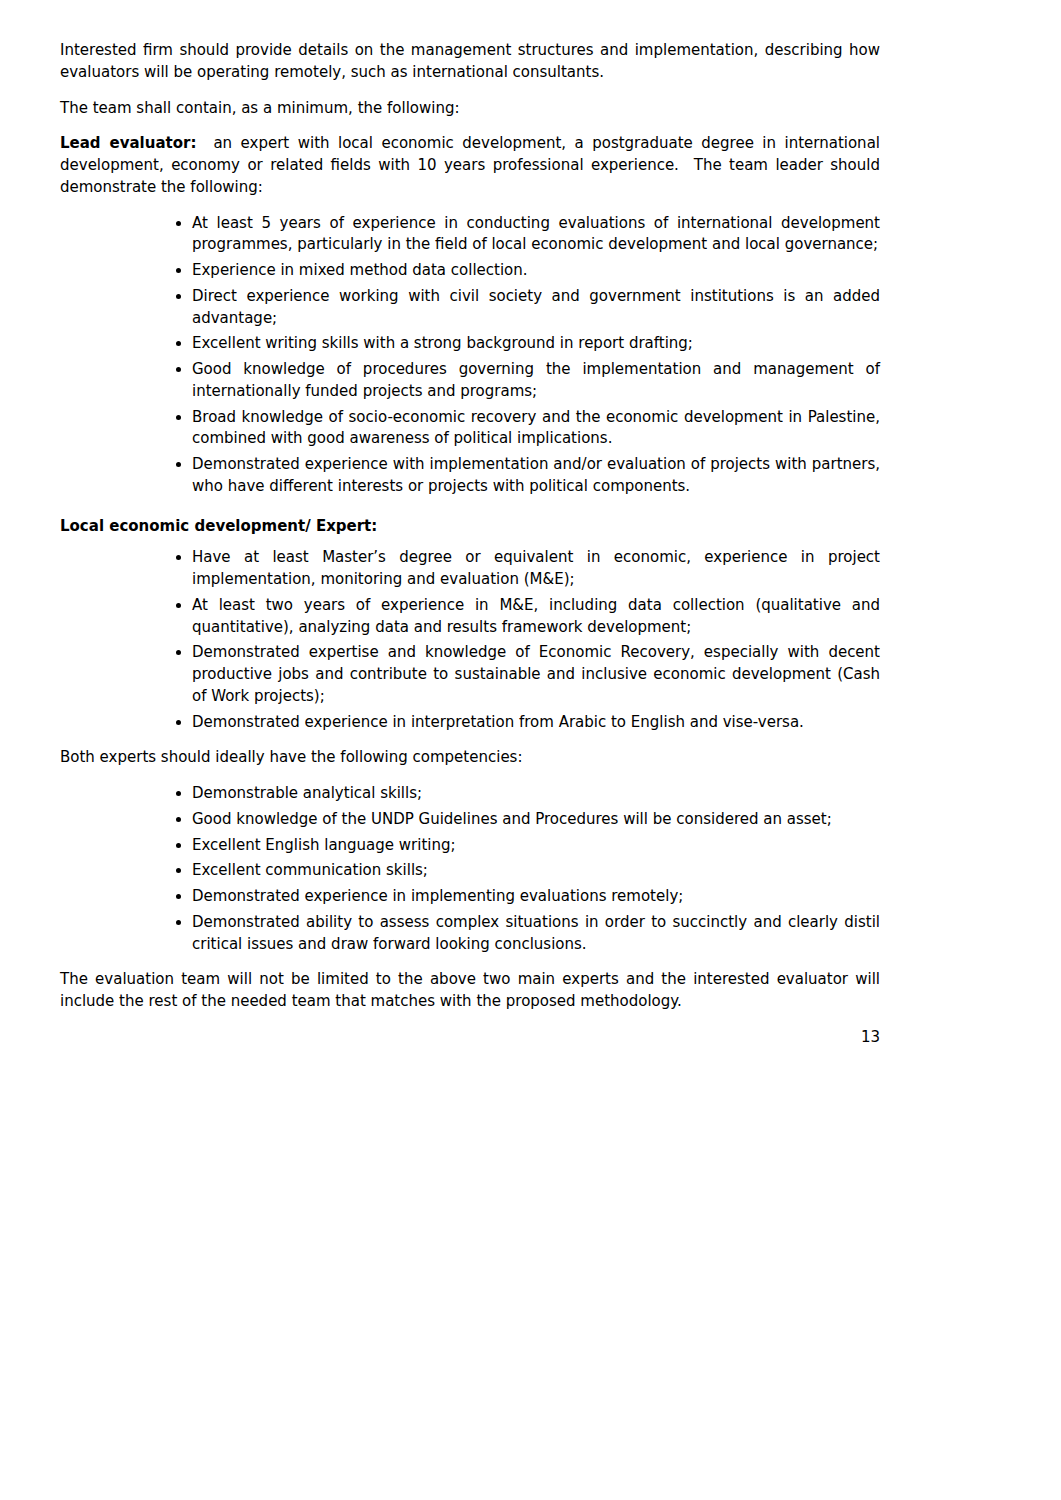Interested firm should provide details on the management structures and implementation, describing how evaluators will be operating remotely, such as international consultants.
The team shall contain, as a minimum, the following:
Lead evaluator: an expert with local economic development, a postgraduate degree in international development, economy or related fields with 10 years professional experience. The team leader should demonstrate the following:
At least 5 years of experience in conducting evaluations of international development programmes, particularly in the field of local economic development and local governance;
Experience in mixed method data collection.
Direct experience working with civil society and government institutions is an added advantage;
Excellent writing skills with a strong background in report drafting;
Good knowledge of procedures governing the implementation and management of internationally funded projects and programs;
Broad knowledge of socio-economic recovery and the economic development in Palestine, combined with good awareness of political implications.
Demonstrated experience with implementation and/or evaluation of projects with partners, who have different interests or projects with political components.
Local economic development/ Expert:
Have at least Master’s degree or equivalent in economic, experience in project implementation, monitoring and evaluation (M&E);
At least two years of experience in M&E, including data collection (qualitative and quantitative), analyzing data and results framework development;
Demonstrated expertise and knowledge of Economic Recovery, especially with decent productive jobs and contribute to sustainable and inclusive economic development (Cash of Work projects);
Demonstrated experience in interpretation from Arabic to English and vise-versa.
Both experts should ideally have the following competencies:
Demonstrable analytical skills;
Good knowledge of the UNDP Guidelines and Procedures will be considered an asset;
Excellent English language writing;
Excellent communication skills;
Demonstrated experience in implementing evaluations remotely;
Demonstrated ability to assess complex situations in order to succinctly and clearly distil critical issues and draw forward looking conclusions.
The evaluation team will not be limited to the above two main experts and the interested evaluator will include the rest of the needed team that matches with the proposed methodology.
13